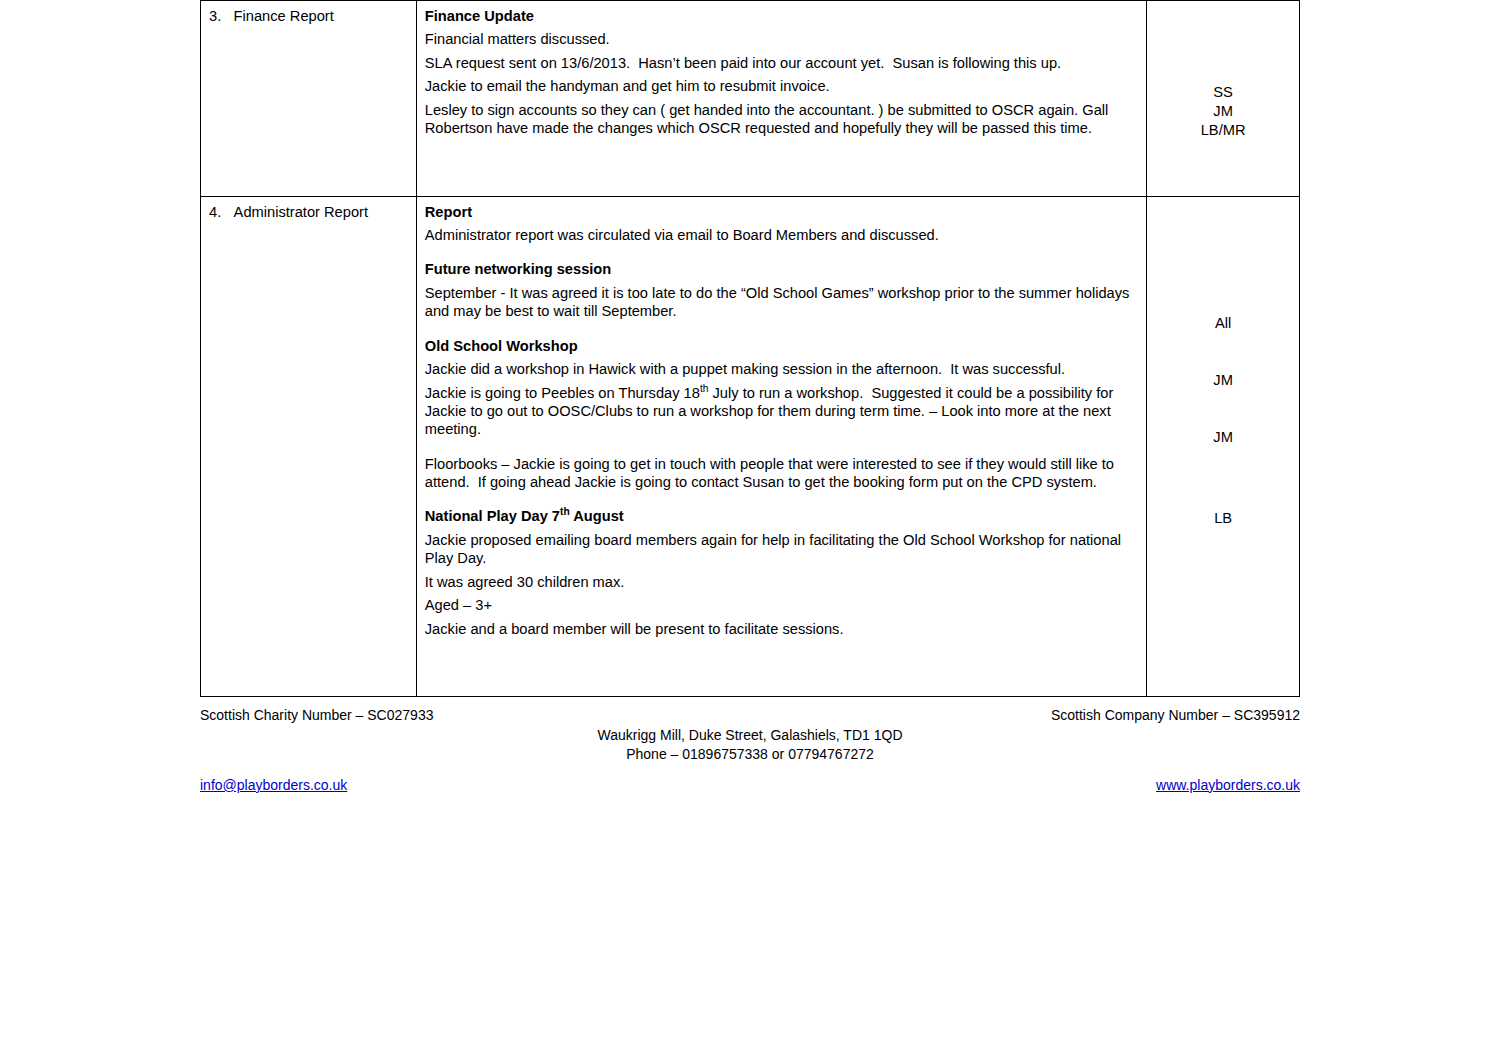| 3. Finance Report | Finance Update Financial matters discussed. SLA request sent on 13/6/2013. Hasn’t been paid into our account yet. Susan is following this up. Jackie to email the handyman and get him to resubmit invoice. Lesley to sign accounts so they can ( get handed into the accountant. ) be submitted to OSCR again. Gall Robertson have made the changes which OSCR requested and hopefully they will be passed this time. | SS JM LB/MR |
| 4. Administrator Report | Report Administrator report was circulated via email to Board Members and discussed. Future networking session September - It was agreed it is too late to do the “Old School Games” workshop prior to the summer holidays and may be best to wait till September. Old School Workshop Jackie did a workshop in Hawick with a puppet making session in the afternoon. It was successful. Jackie is going to Peebles on Thursday 18 th July to run a workshop. Suggested it could be a possibility for Jackie to go out to OOSC/Clubs to run a workshop for them during term time. – Look into more at the next meeting. Floorbooks – Jackie is going to get in touch with people that were interested to see if they would still like to attend. If going ahead Jackie is going to contact Susan to get the booking form put on the CPD system. National Play Day 7 th August Jackie proposed emailing board members again for help in facilitating the Old School Workshop for national Play Day. It was agreed 30 children max. Aged – 3+ Jackie and a board member will be present to facilitate sessions. | All JM JM LB |
Scottish Charity Number – SC027933
Scottish Company Number – SC395912
Waukrigg Mill, Duke Street, Galashiels, TD1 1QD
Phone – 01896757338 or 07794767272
info@playborders.co.uk
www.playborders.co.uk